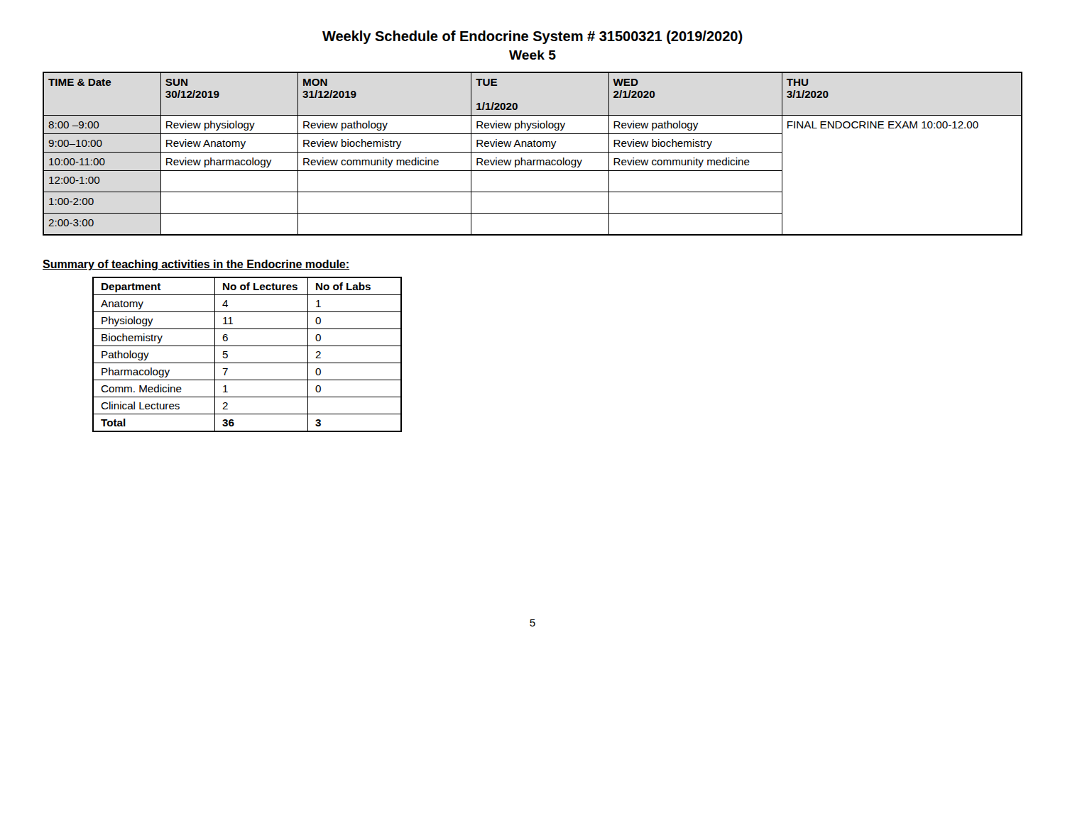Weekly Schedule of Endocrine System # 31500321 (2019/2020)
Week 5
| TIME & Date | SUN 30/12/2019 | MON 31/12/2019 | TUE 1/1/2020 | WED 2/1/2020 | THU 3/1/2020 |
| --- | --- | --- | --- | --- | --- |
| 8:00 –9:00 | Review physiology | Review pathology | Review physiology | Review pathology | FINAL ENDOCRINE EXAM 10:00-12.00 |
| 9:00–10:00 | Review Anatomy | Review biochemistry | Review Anatomy | Review biochemistry |
| 10:00-11:00 | Review pharmacology | Review community medicine | Review pharmacology | Review community medicine |
| 12:00-1:00 | | | | |
| 1:00-2:00 | | | | |
| 2:00-3:00 | | | | |
Summary of teaching activities in the Endocrine module:
| Department | No of Lectures | No of Labs |
| --- | --- | --- |
| Anatomy | 4 | 1 |
| Physiology | 11 | 0 |
| Biochemistry | 6 | 0 |
| Pathology | 5 | 2 |
| Pharmacology | 7 | 0 |
| Comm. Medicine | 1 | 0 |
| Clinical Lectures | 2 | |
| Total | 36 | 3 |
5